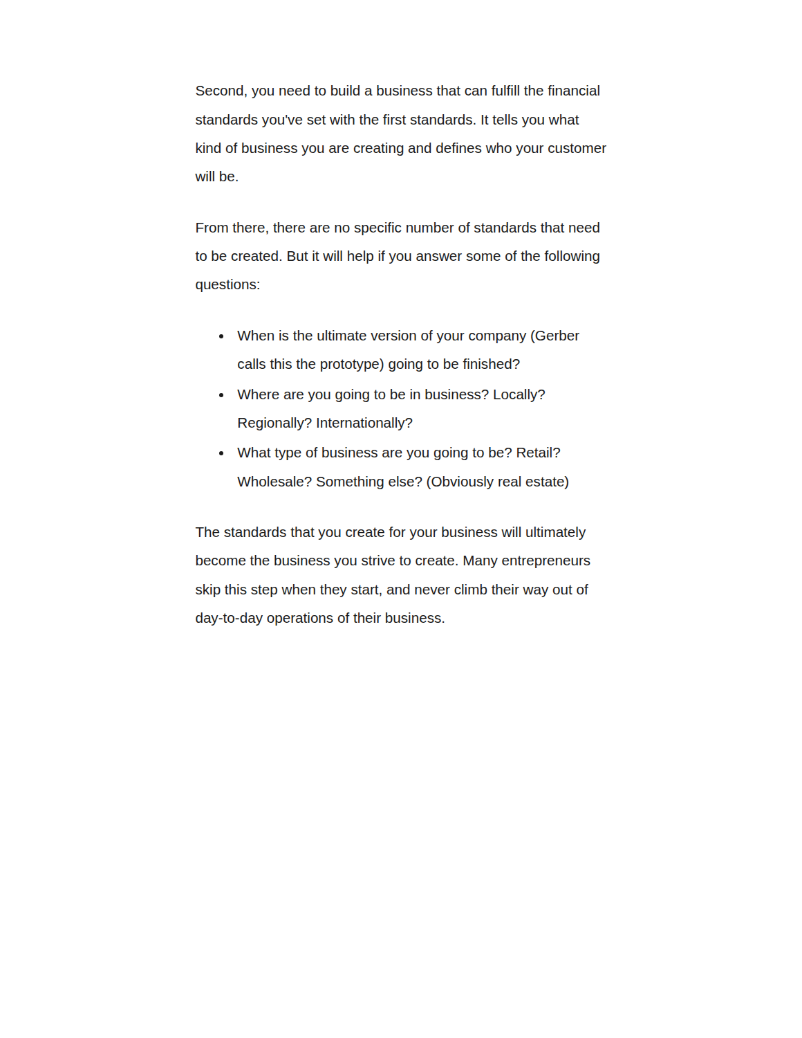Second, you need to build a business that can fulfill the financial standards you've set with the first standards. It tells you what kind of business you are creating and defines who your customer will be.
From there, there are no specific number of standards that need to be created. But it will help if you answer some of the following questions:
When is the ultimate version of your company (Gerber calls this the prototype) going to be finished?
Where are you going to be in business? Locally? Regionally? Internationally?
What type of business are you going to be? Retail? Wholesale? Something else? (Obviously real estate)
The standards that you create for your business will ultimately become the business you strive to create. Many entrepreneurs skip this step when they start, and never climb their way out of day-to-day operations of their business.